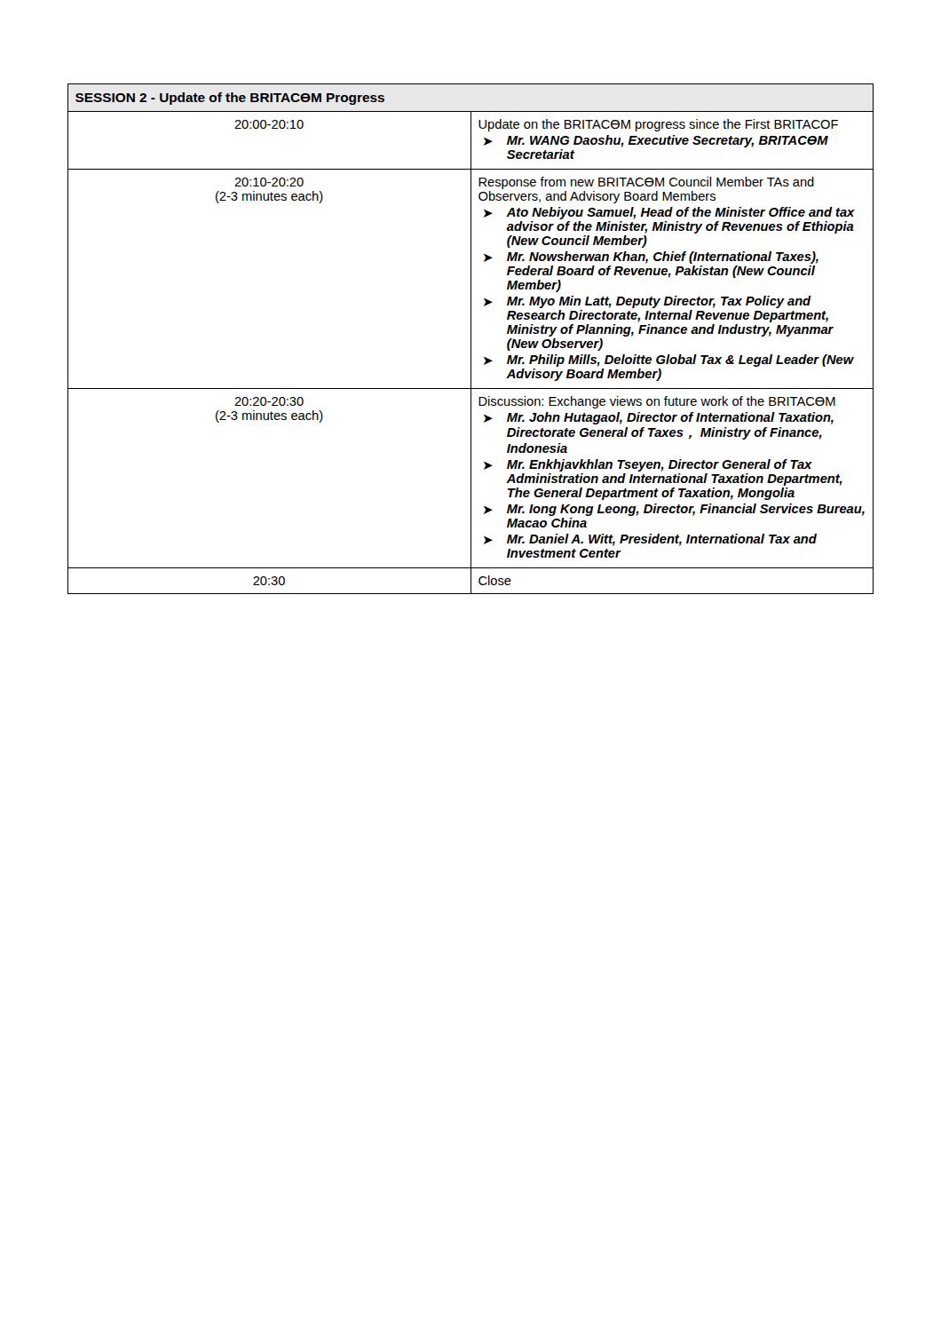| SESSION 2 - Update of the BRITACӨM Progress |
| 20:00-20:10 | Update on the BRITACӨM progress since the First BRITACOF Mr. WANG Daoshu, Executive Secretary, BRITACӨM Secretariat |
| 20:10-20:20 (2-3 minutes each) | Response from new BRITACӨM Council Member TAs and Observers, and Advisory Board Members Ato Nebiyou Samuel, Head of the Minister Office and tax advisor of the Minister, Ministry of Revenues of Ethiopia (New Council Member) Mr. Nowsherwan Khan, Chief (International Taxes), Federal Board of Revenue, Pakistan (New Council Member) Mr. Myo Min Latt, Deputy Director, Tax Policy and Research Directorate, Internal Revenue Department, Ministry of Planning, Finance and Industry, Myanmar (New Observer) Mr. Philip Mills, Deloitte Global Tax & Legal Leader (New Advisory Board Member) |
| 20:20-20:30 (2-3 minutes each) | Discussion: Exchange views on future work of the BRITACӨM Mr. John Hutagaol, Director of International Taxation, Directorate General of Taxes， Ministry of Finance, Indonesia Mr. Enkhjavkhlan Tseyen, Director General of Tax Administration and International Taxation Department, The General Department of Taxation, Mongolia Mr. Iong Kong Leong, Director, Financial Services Bureau, Macao China Mr. Daniel A. Witt, President, International Tax and Investment Center |
| 20:30 | Close |